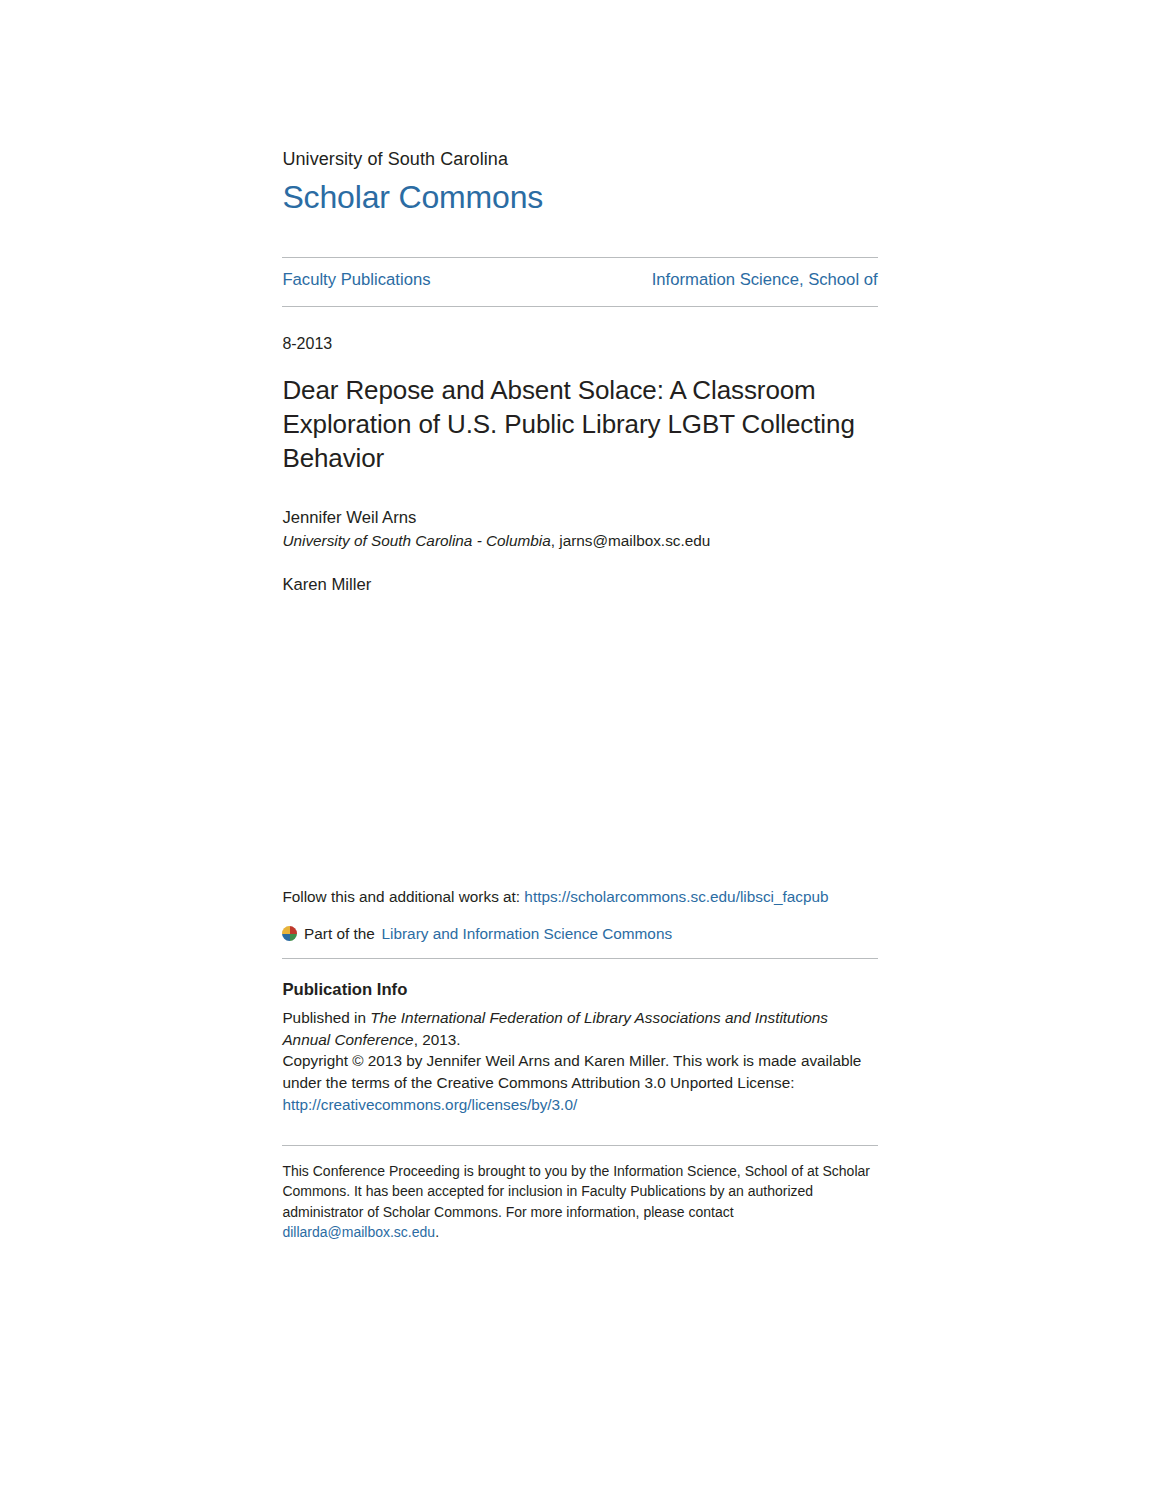University of South Carolina
Scholar Commons
Faculty Publications Information Science, School of
8-2013
Dear Repose and Absent Solace: A Classroom Exploration of U.S. Public Library LGBT Collecting Behavior
Jennifer Weil Arns
University of South Carolina - Columbia, jarns@mailbox.sc.edu
Karen Miller
Follow this and additional works at: https://scholarcommons.sc.edu/libsci_facpub
Part of the Library and Information Science Commons
Publication Info
Published in The International Federation of Library Associations and Institutions Annual Conference, 2013.
Copyright © 2013 by Jennifer Weil Arns and Karen Miller. This work is made available under the terms of the Creative Commons Attribution 3.0 Unported License: http://creativecommons.org/licenses/by/3.0/
This Conference Proceeding is brought to you by the Information Science, School of at Scholar Commons. It has been accepted for inclusion in Faculty Publications by an authorized administrator of Scholar Commons. For more information, please contact dillarda@mailbox.sc.edu.